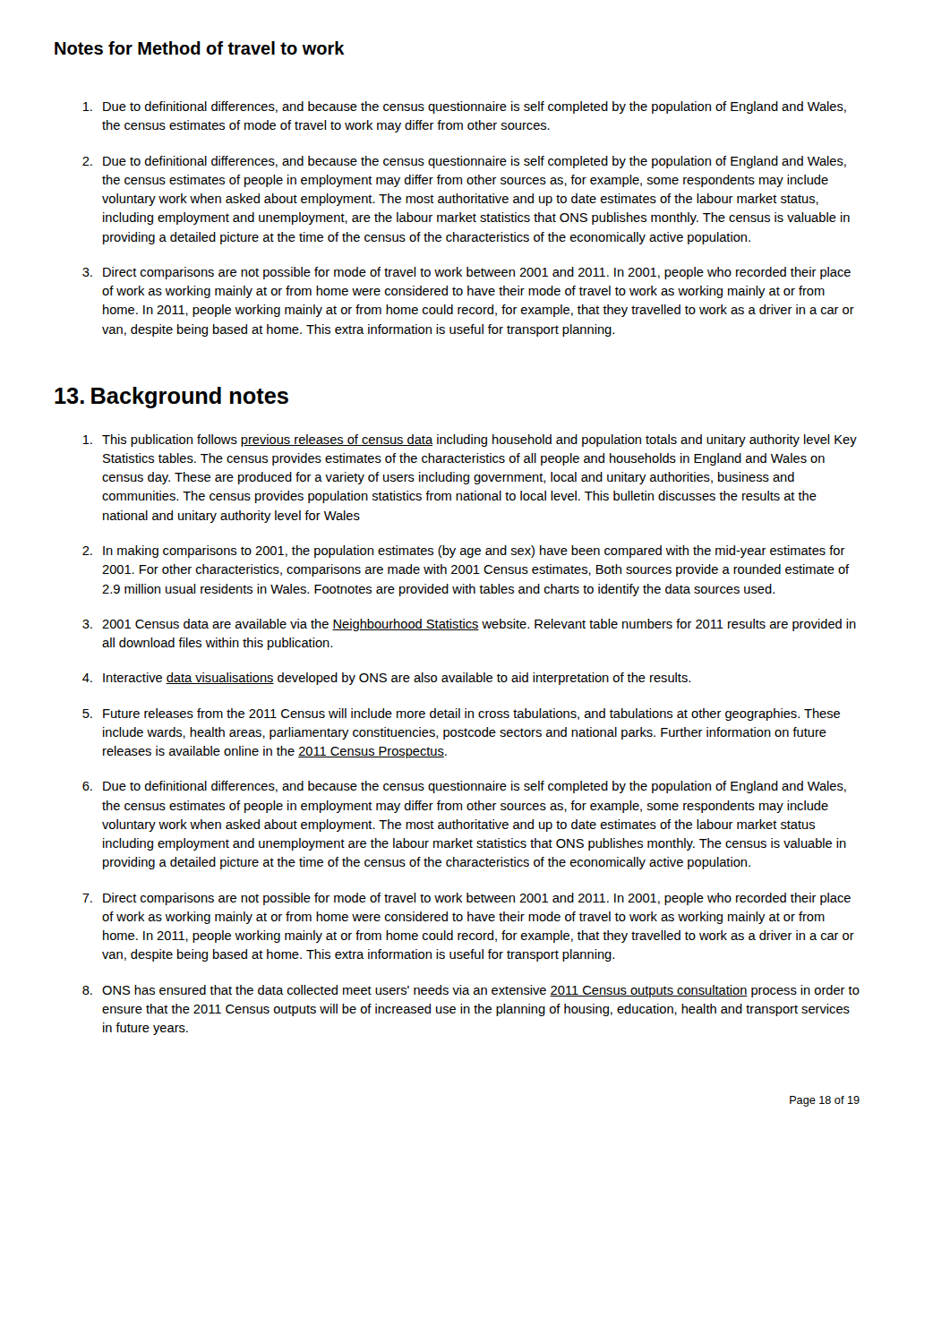Notes for Method of travel to work
Due to definitional differences, and because the census questionnaire is self completed by the population of England and Wales, the census estimates of mode of travel to work may differ from other sources.
Due to definitional differences, and because the census questionnaire is self completed by the population of England and Wales, the census estimates of people in employment may differ from other sources as, for example, some respondents may include voluntary work when asked about employment. The most authoritative and up to date estimates of the labour market status, including employment and unemployment, are the labour market statistics that ONS publishes monthly. The census is valuable in providing a detailed picture at the time of the census of the characteristics of the economically active population.
Direct comparisons are not possible for mode of travel to work between 2001 and 2011. In 2001, people who recorded their place of work as working mainly at or from home were considered to have their mode of travel to work as working mainly at or from home. In 2011, people working mainly at or from home could record, for example, that they travelled to work as a driver in a car or van, despite being based at home. This extra information is useful for transport planning.
13. Background notes
This publication follows previous releases of census data including household and population totals and unitary authority level Key Statistics tables. The census provides estimates of the characteristics of all people and households in England and Wales on census day. These are produced for a variety of users including government, local and unitary authorities, business and communities. The census provides population statistics from national to local level. This bulletin discusses the results at the national and unitary authority level for Wales
In making comparisons to 2001, the population estimates (by age and sex) have been compared with the mid-year estimates for 2001. For other characteristics, comparisons are made with 2001 Census estimates, Both sources provide a rounded estimate of 2.9 million usual residents in Wales. Footnotes are provided with tables and charts to identify the data sources used.
2001 Census data are available via the Neighbourhood Statistics website. Relevant table numbers for 2011 results are provided in all download files within this publication.
Interactive data visualisations developed by ONS are also available to aid interpretation of the results.
Future releases from the 2011 Census will include more detail in cross tabulations, and tabulations at other geographies. These include wards, health areas, parliamentary constituencies, postcode sectors and national parks. Further information on future releases is available online in the 2011 Census Prospectus.
Due to definitional differences, and because the census questionnaire is self completed by the population of England and Wales, the census estimates of people in employment may differ from other sources as, for example, some respondents may include voluntary work when asked about employment. The most authoritative and up to date estimates of the labour market status including employment and unemployment are the labour market statistics that ONS publishes monthly. The census is valuable in providing a detailed picture at the time of the census of the characteristics of the economically active population.
Direct comparisons are not possible for mode of travel to work between 2001 and 2011. In 2001, people who recorded their place of work as working mainly at or from home were considered to have their mode of travel to work as working mainly at or from home. In 2011, people working mainly at or from home could record, for example, that they travelled to work as a driver in a car or van, despite being based at home. This extra information is useful for transport planning.
ONS has ensured that the data collected meet users' needs via an extensive 2011 Census outputs consultation process in order to ensure that the 2011 Census outputs will be of increased use in the planning of housing, education, health and transport services in future years.
Page 18 of 19